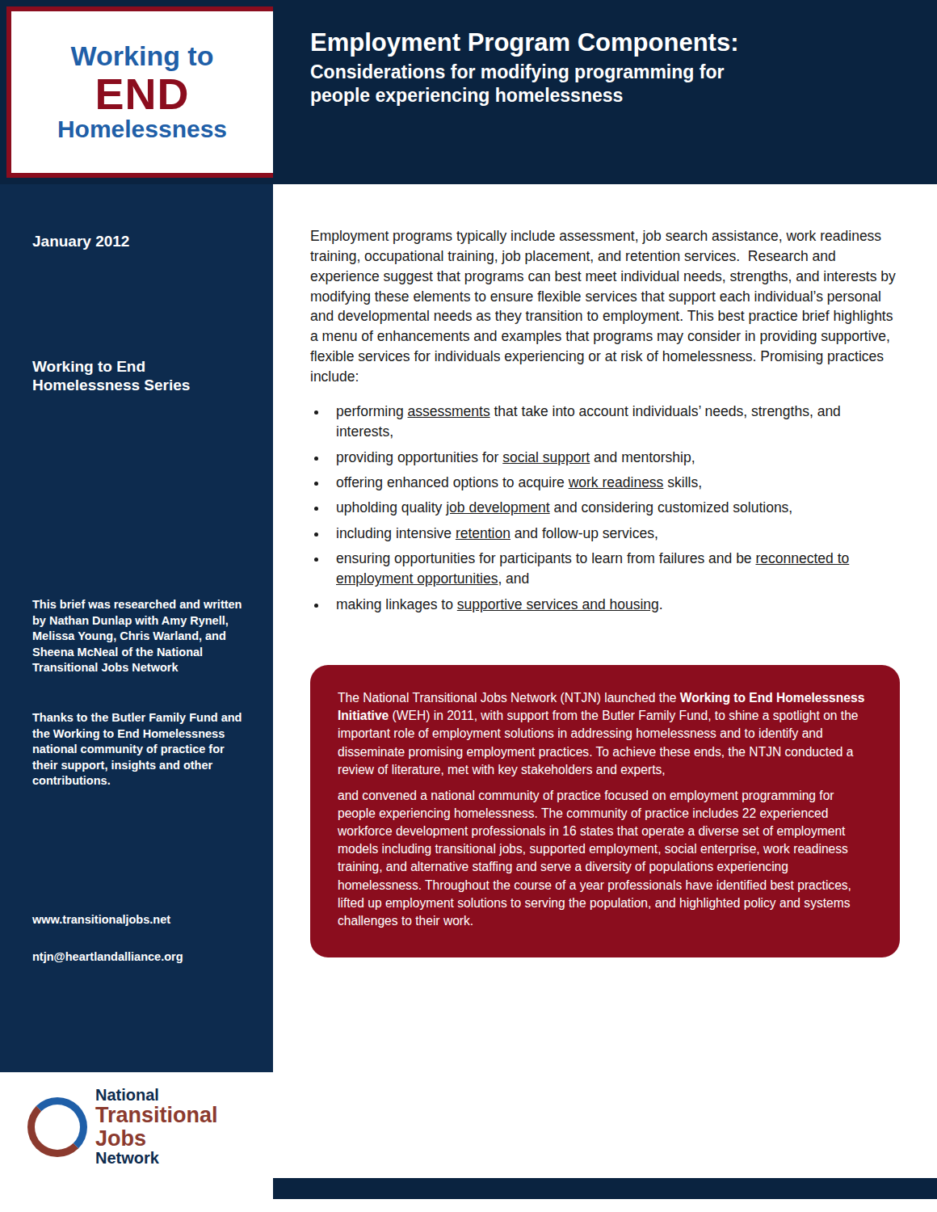Working to
END
Homelessness
Employment Program Components:
Considerations for modifying programming for
people experiencing homelessness
January 2012
Working to End
Homelessness Series
This brief was researched and written by Nathan Dunlap with Amy Rynell, Melissa Young, Chris Warland, and Sheena McNeal of the National Transitional Jobs Network
Thanks to the Butler Family Fund and the Working to End Homelessness national community of practice for their support, insights and other contributions.
www.transitionaljobs.net
ntjn@heartlandalliance.org
National
Transitional Jobs
Network
Employment programs typically include assessment, job search assistance, work readiness training, occupational training, job placement, and retention services. Research and experience suggest that programs can best meet individual needs, strengths, and interests by modifying these elements to ensure flexible services that support each individual’s personal and developmental needs as they transition to employment. This best practice brief highlights a menu of enhancements and examples that programs may consider in providing supportive, flexible services for individuals experiencing or at risk of homelessness. Promising practices include:
performing assessments that take into account individuals’ needs, strengths, and interests,
providing opportunities for social support and mentorship,
offering enhanced options to acquire work readiness skills,
upholding quality job development and considering customized solutions,
including intensive retention and follow-up services,
ensuring opportunities for participants to learn from failures and be reconnected to employment opportunities, and
making linkages to supportive services and housing.
The National Transitional Jobs Network (NTJN) launched the Working to End Homelessness Initiative (WEH) in 2011, with support from the Butler Family Fund, to shine a spotlight on the important role of employment solutions in addressing homelessness and to identify and disseminate promising employment practices. To achieve these ends, the NTJN conducted a review of literature, met with key stakeholders and experts,
and convened a national community of practice focused on employment programming for people experiencing homelessness. The community of practice includes 22 experienced workforce development professionals in 16 states that operate a diverse set of employment models including transitional jobs, supported employment, social enterprise, work readiness training, and alternative staffing and serve a diversity of populations experiencing homelessness. Throughout the course of a year professionals have identified best practices, lifted up employment solutions to serving the population, and highlighted policy and systems challenges to their work.